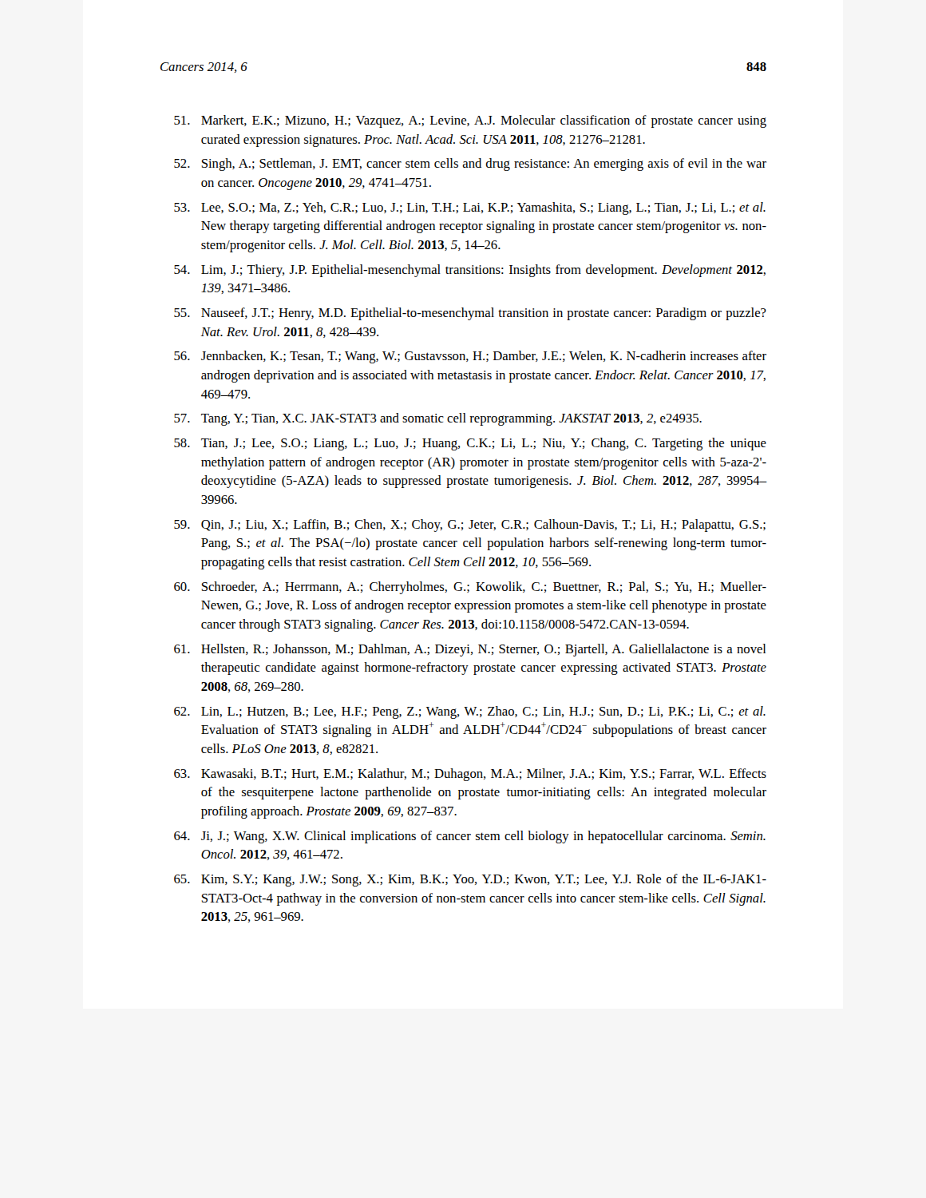Cancers 2014, 6 848
51. Markert, E.K.; Mizuno, H.; Vazquez, A.; Levine, A.J. Molecular classification of prostate cancer using curated expression signatures. Proc. Natl. Acad. Sci. USA 2011, 108, 21276–21281.
52. Singh, A.; Settleman, J. EMT, cancer stem cells and drug resistance: An emerging axis of evil in the war on cancer. Oncogene 2010, 29, 4741–4751.
53. Lee, S.O.; Ma, Z.; Yeh, C.R.; Luo, J.; Lin, T.H.; Lai, K.P.; Yamashita, S.; Liang, L.; Tian, J.; Li, L.; et al. New therapy targeting differential androgen receptor signaling in prostate cancer stem/progenitor vs. non-stem/progenitor cells. J. Mol. Cell. Biol. 2013, 5, 14–26.
54. Lim, J.; Thiery, J.P. Epithelial-mesenchymal transitions: Insights from development. Development 2012, 139, 3471–3486.
55. Nauseef, J.T.; Henry, M.D. Epithelial-to-mesenchymal transition in prostate cancer: Paradigm or puzzle? Nat. Rev. Urol. 2011, 8, 428–439.
56. Jennbacken, K.; Tesan, T.; Wang, W.; Gustavsson, H.; Damber, J.E.; Welen, K. N-cadherin increases after androgen deprivation and is associated with metastasis in prostate cancer. Endocr. Relat. Cancer 2010, 17, 469–479.
57. Tang, Y.; Tian, X.C. JAK-STAT3 and somatic cell reprogramming. JAKSTAT 2013, 2, e24935.
58. Tian, J.; Lee, S.O.; Liang, L.; Luo, J.; Huang, C.K.; Li, L.; Niu, Y.; Chang, C. Targeting the unique methylation pattern of androgen receptor (AR) promoter in prostate stem/progenitor cells with 5-aza-2'-deoxycytidine (5-AZA) leads to suppressed prostate tumorigenesis. J. Biol. Chem. 2012, 287, 39954–39966.
59. Qin, J.; Liu, X.; Laffin, B.; Chen, X.; Choy, G.; Jeter, C.R.; Calhoun-Davis, T.; Li, H.; Palapattu, G.S.; Pang, S.; et al. The PSA(−/lo) prostate cancer cell population harbors self-renewing long-term tumor-propagating cells that resist castration. Cell Stem Cell 2012, 10, 556–569.
60. Schroeder, A.; Herrmann, A.; Cherryholmes, G.; Kowolik, C.; Buettner, R.; Pal, S.; Yu, H.; Mueller-Newen, G.; Jove, R. Loss of androgen receptor expression promotes a stem-like cell phenotype in prostate cancer through STAT3 signaling. Cancer Res. 2013, doi:10.1158/0008-5472.CAN-13-0594.
61. Hellsten, R.; Johansson, M.; Dahlman, A.; Dizeyi, N.; Sterner, O.; Bjartell, A. Galiellalactone is a novel therapeutic candidate against hormone-refractory prostate cancer expressing activated STAT3. Prostate 2008, 68, 269–280.
62. Lin, L.; Hutzen, B.; Lee, H.F.; Peng, Z.; Wang, W.; Zhao, C.; Lin, H.J.; Sun, D.; Li, P.K.; Li, C.; et al. Evaluation of STAT3 signaling in ALDH+ and ALDH+/CD44+/CD24− subpopulations of breast cancer cells. PLoS One 2013, 8, e82821.
63. Kawasaki, B.T.; Hurt, E.M.; Kalathur, M.; Duhagon, M.A.; Milner, J.A.; Kim, Y.S.; Farrar, W.L. Effects of the sesquiterpene lactone parthenolide on prostate tumor-initiating cells: An integrated molecular profiling approach. Prostate 2009, 69, 827–837.
64. Ji, J.; Wang, X.W. Clinical implications of cancer stem cell biology in hepatocellular carcinoma. Semin. Oncol. 2012, 39, 461–472.
65. Kim, S.Y.; Kang, J.W.; Song, X.; Kim, B.K.; Yoo, Y.D.; Kwon, Y.T.; Lee, Y.J. Role of the IL-6-JAK1-STAT3-Oct-4 pathway in the conversion of non-stem cancer cells into cancer stem-like cells. Cell Signal. 2013, 25, 961–969.